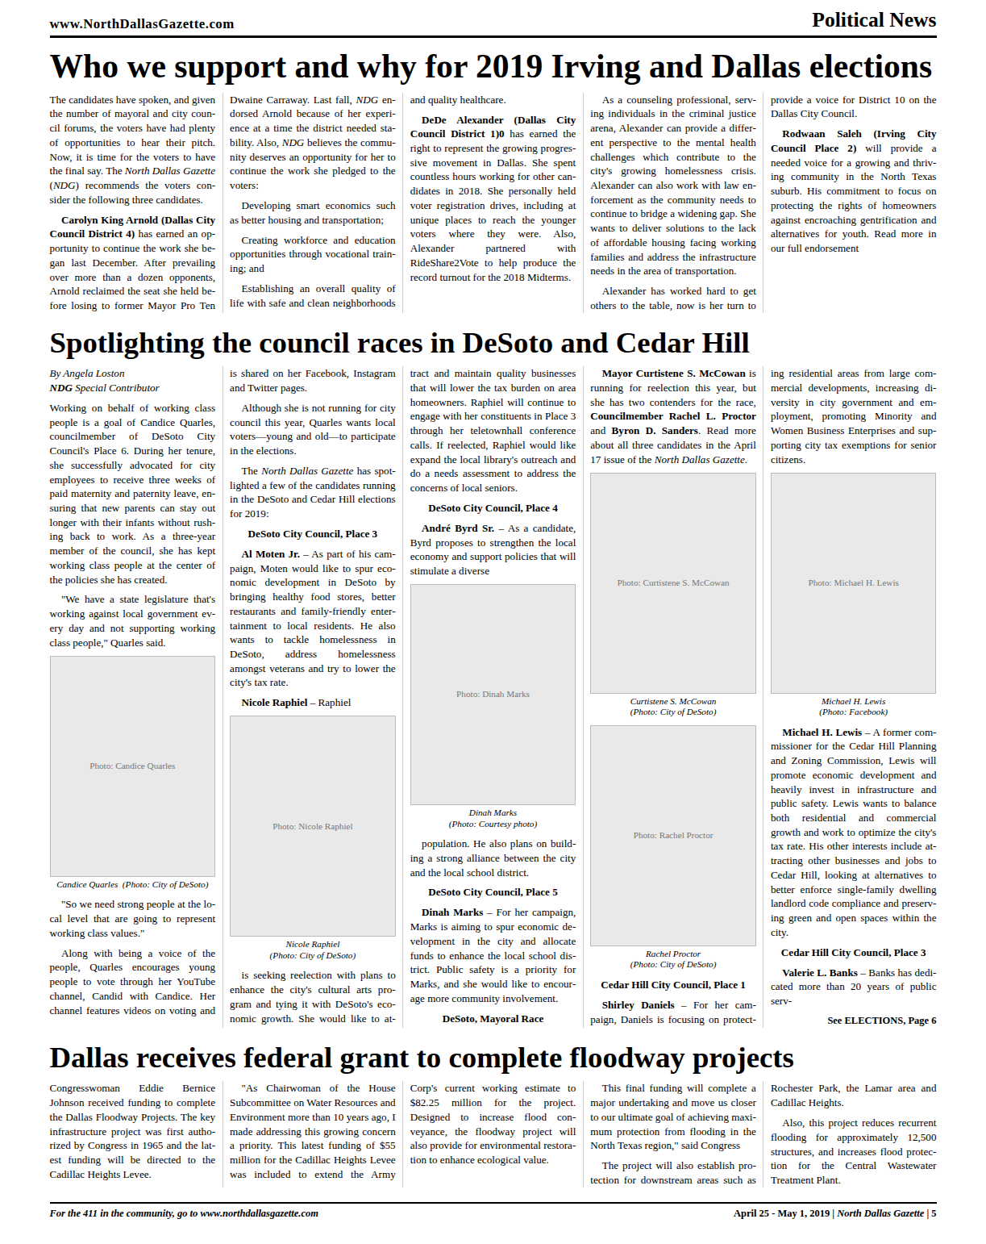www.NorthDallasGazette.com
Political News
Who we support and why for 2019 Irving and Dallas elections
The candidates have spoken, and given the number of mayoral and city council forums, the voters have had plenty of opportunities to hear their pitch. Now, it is time for the voters to have the final say. The North Dallas Gazette (NDG) recommends the voters consider the following three candidates.
Carolyn King Arnold (Dallas City Council District 4) has earned an opportunity to continue the work she began last December. After prevailing over more than a dozen opponents, Arnold reclaimed the seat she held before losing to former Mayor Pro Ten Dwaine Carraway. Last fall, NDG endorsed Arnold because of her experience at a time the district needed stability. Also, NDG believes the community deserves an opportunity for her to continue the work she pledged to the voters:
Developing smart economics such as better housing and transportation;
Creating workforce and education opportunities through vocational training; and
Establishing an overall quality of life with safe and clean neighborhoods and quality healthcare.
DeDe Alexander (Dallas City Council District 1)0 has earned the right to represent the growing progressive movement in Dallas. She spent countless hours working for other candidates in 2018. She personally held voter registration drives, including at unique places to reach the younger voters where they were. Also, Alexander partnered with RideShare2Vote to help produce the record turnout for the 2018 Midterms.
As a counseling professional, serving individuals in the criminal justice arena, Alexander can provide a different perspective to the mental health challenges which contribute to the city's growing homelessness crisis. Alexander can also work with law enforcement as the community needs to continue to bridge a widening gap. She wants to deliver solutions to the lack of affordable housing facing working families and address the infrastructure needs in the area of transportation.
Alexander has worked hard to get others to the table, now is her turn to provide a voice for District 10 on the Dallas City Council.
Rodwaan Saleh (Irving City Council Place 2) will provide a needed voice for a growing and thriving community in the North Texas suburb. His commitment to focus on protecting the rights of homeowners against encroaching gentrification and alternatives for youth. Read more in our full endorsement
Spotlighting the council races in DeSoto and Cedar Hill
By Angela Loston
NDG Special Contributor
Working on behalf of working class people is a goal of Candice Quarles, councilmember of DeSoto City Council's Place 6. During her tenure, she successfully advocated for city employees to receive three weeks of paid maternity and paternity leave, ensuring that new parents can stay out longer with their infants without rushing back to work. As a three-year member of the council, she has kept working class people at the center of the policies she has created.
"We have a state legislature that's working against local government every day and not supporting working class people," Quarles said.
Photo: Candice Quarles
Candice Quarles (Photo: City of DeSoto)
"So we need strong people at the local level that are going to represent working class values."
Along with being a voice of the people, Quarles encourages young people to vote through her YouTube channel, Candid with Candice. Her channel features videos on voting and is shared on her Facebook, Instagram and Twitter pages.
Although she is not running for city council this year, Quarles wants local voters—young and old—to participate in the elections.
The North Dallas Gazette has spotlighted a few of the candidates running in the DeSoto and Cedar Hill elections for 2019:
DeSoto City Council, Place 3
Al Moten Jr. – As part of his campaign, Moten would like to spur economic development in DeSoto by bringing healthy food stores, better restaurants and family-friendly entertainment to local residents. He also wants to tackle homelessness in DeSoto, address homelessness amongst veterans and try to lower the city's tax rate.
Nicole Raphiel – Raphiel
Photo: Nicole Raphiel
Nicole Raphiel
(Photo: City of DeSoto)
is seeking reelection with plans to enhance the city's cultural arts program and tying it with DeSoto's economic growth. She would like to attract and maintain quality businesses that will lower the tax burden on area homeowners. Raphiel will continue to engage with her constituents in Place 3 through her teletownhall conference calls. If reelected, Raphiel would like expand the local library's outreach and do a needs assessment to address the concerns of local seniors.
DeSoto City Council, Place 4
André Byrd Sr. – As a candidate, Byrd proposes to strengthen the local economy and support policies that will stimulate a diverse
Photo: Dinah Marks
Dinah Marks
(Photo: Courtesy photo)
population. He also plans on building a strong alliance between the city and the local school district.
DeSoto City Council, Place 5
Dinah Marks – For her campaign, Marks is aiming to spur economic development in the city and allocate funds to enhance the local school district. Public safety is a priority for Marks, and she would like to encourage more community involvement.
DeSoto, Mayoral Race
Mayor Curtistene S. McCowan is running for reelection this year, but she has two contenders for the race, Councilmember Rachel L. Proctor and Byron D. Sanders. Read more about all three candidates in the April 17 issue of the North Dallas Gazette.
Photo: Curtistene S. McCowan
Curtistene S. McCowan
(Photo: City of DeSoto)
Photo: Rachel Proctor
Rachel Proctor
(Photo: City of DeSoto)
Cedar Hill City Council, Place 1
Shirley Daniels – For her campaign, Daniels is focusing on protecting residential areas from large commercial developments, increasing diversity in city government and employment, promoting Minority and Women Business Enterprises and supporting city tax exemptions for senior citizens.
Photo: Michael H. Lewis
Michael H. Lewis
(Photo: Facebook)
Michael H. Lewis – A former commissioner for the Cedar Hill Planning and Zoning Commission, Lewis will promote economic development and heavily invest in infrastructure and public safety. Lewis wants to balance both residential and commercial growth and work to optimize the city's tax rate. His other interests include attracting other businesses and jobs to Cedar Hill, looking at alternatives to better enforce single-family dwelling landlord code compliance and preserving green and open spaces within the city.
Cedar Hill City Council, Place 3
Valerie L. Banks – Banks has dedicated more than 20 years of public serv-
See ELECTIONS, Page 6
Dallas receives federal grant to complete floodway projects
Congresswoman Eddie Bernice Johnson received funding to complete the Dallas Floodway Projects. The key infrastructure project was first authorized by Congress in 1965 and the latest funding will be directed to the Cadillac Heights Levee.
"As Chairwoman of the House Subcommittee on Water Resources and Environment more than 10 years ago, I made addressing this growing concern a priority. This latest funding of $55 million for the Cadillac Heights Levee was included to extend the Army Corp's current working estimate to $82.25 million for the project. Designed to increase flood conveyance, the floodway project will also provide for environmental restoration to enhance ecological value.
This final funding will complete a major undertaking and move us closer to our ultimate goal of achieving maximum protection from flooding in the North Texas region," said Congress
The project will also establish protection for downstream areas such as Rochester Park, the Lamar area and Cadillac Heights.
Also, this project reduces recurrent flooding for approximately 12,500 structures, and increases flood protection for the Central Wastewater Treatment Plant.
For the 411 in the community, go to www.northdallasgazette.com
April 25 - May 1, 2019 | North Dallas Gazette | 5